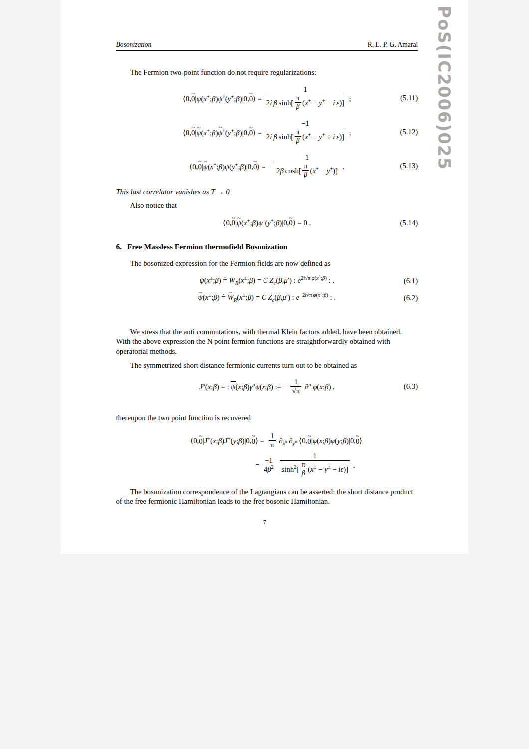Bosonization
R. L. P. G. Amaral
PoS(IC2006)025
The Fermion two-point function do not require regularizations:
⟨0,~0|ψ(x±;β)ψ†(y±;β)|0,~0⟩ = 1 2i β sinh[πβ(x± − y± − i ε)] ; (5.11)
⟨0,~0|~ψ(x±;β)~ψ†(y±;β)|0,~0⟩ = −1 2i β sinh[πβ(x± − y± + i ε)] ; (5.12)
⟨0,~0|~ψ(x±;β)ψ(y±;β)|0,~0⟩ = − 1 2β cosh[πβ(x± − y±)] . (5.13)
This last correlator vanishes as T → 0
Also notice that
⟨0,~0|~ψ(x±;β)ψ†(y±;β)|0,~0⟩ = 0 . (5.14)
6. Free Massless Fermion thermofield Bosonization
The bosonized expression for the Fermion fields are now defined as
ψ(x±;β) .= WR(x±;β) = C Zc(β,μ′) : e2i√π φ(x±;β) : , (6.1)
~ψ(x±;β) .= ~WR(x±;β) = C Zc(β,μ′) : e−2i√π ~φ(x±;β) : . (6.2)
We stress that the anti commutations, with thermal Klein factors added, have been obtained. With the above expression the N point fermion functions are straightforwardly obtained with operatorial methods.
The symmetrized short distance fermionic currents turn out to be obtained as
Jμ(x;β) = : ψ(x;β)γμψ(x;β) := − 1 √π ∂μ φ(x;β) , (6.3)
thereupon the two point function is recovered
⟨0,~0|J±(x;β)J±(y;β)|0,~0⟩ = 1 π ∂x± ∂y± ⟨0,~0|φ(x;β)φ(y;β)|0,~0⟩ = −14β2 1 sinh2[πβ(x± − y± − iε)] .
The bosonization correspondence of the Lagrangians can be asserted: the short distance product of the free fermionic Hamiltonian leads to the free bosonic Hamiltonian.
7